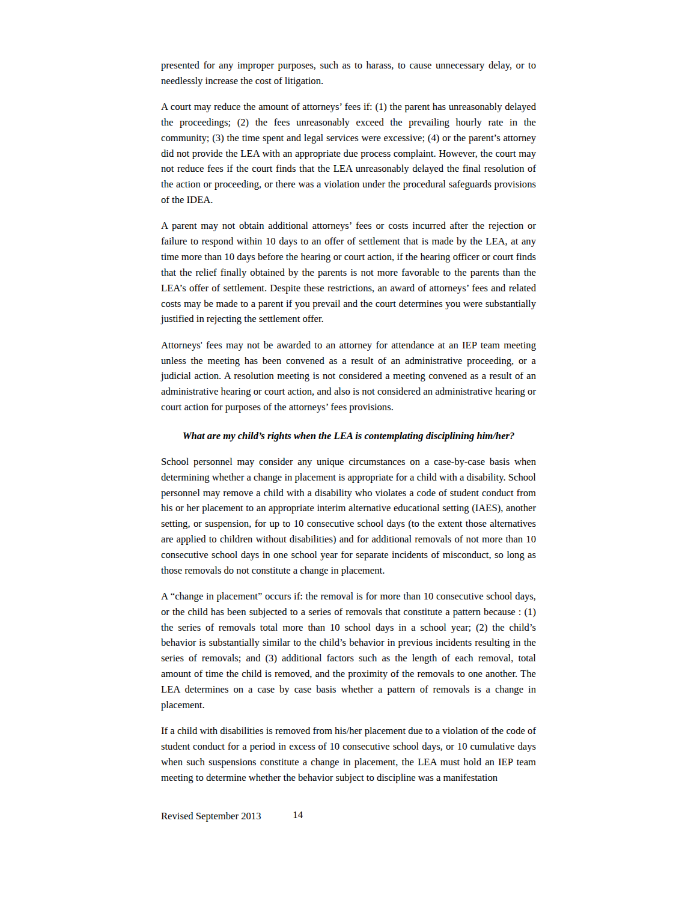presented for any improper purposes, such as to harass, to cause unnecessary delay, or to needlessly increase the cost of litigation.
A court may reduce the amount of attorneys’ fees if: (1) the parent has unreasonably delayed the proceedings; (2) the fees unreasonably exceed the prevailing hourly rate in the community; (3) the time spent and legal services were excessive; (4) or the parent’s attorney did not provide the LEA with an appropriate due process complaint. However, the court may not reduce fees if the court finds that the LEA unreasonably delayed the final resolution of the action or proceeding, or there was a violation under the procedural safeguards provisions of the IDEA.
A parent may not obtain additional attorneys’ fees or costs incurred after the rejection or failure to respond within 10 days to an offer of settlement that is made by the LEA, at any time more than 10 days before the hearing or court action, if the hearing officer or court finds that the relief finally obtained by the parents is not more favorable to the parents than the LEA’s offer of settlement. Despite these restrictions, an award of attorneys’ fees and related costs may be made to a parent if you prevail and the court determines you were substantially justified in rejecting the settlement offer.
Attorneys' fees may not be awarded to an attorney for attendance at an IEP team meeting unless the meeting has been convened as a result of an administrative proceeding, or a judicial action. A resolution meeting is not considered a meeting convened as a result of an administrative hearing or court action, and also is not considered an administrative hearing or court action for purposes of the attorneys’ fees provisions.
What are my child’s rights when the LEA is contemplating disciplining him/her?
School personnel may consider any unique circumstances on a case-by-case basis when determining whether a change in placement is appropriate for a child with a disability. School personnel may remove a child with a disability who violates a code of student conduct from his or her placement to an appropriate interim alternative educational setting (IAES), another setting, or suspension, for up to 10 consecutive school days (to the extent those alternatives are applied to children without disabilities) and for additional removals of not more than 10 consecutive school days in one school year for separate incidents of misconduct, so long as those removals do not constitute a change in placement.
A “change in placement” occurs if: the removal is for more than 10 consecutive school days, or the child has been subjected to a series of removals that constitute a pattern because : (1) the series of removals total more than 10 school days in a school year; (2) the child’s behavior is substantially similar to the child’s behavior in previous incidents resulting in the series of removals; and (3) additional factors such as the length of each removal, total amount of time the child is removed, and the proximity of the removals to one another. The LEA determines on a case by case basis whether a pattern of removals is a change in placement.
If a child with disabilities is removed from his/her placement due to a violation of the code of student conduct for a period in excess of 10 consecutive school days, or 10 cumulative days when such suspensions constitute a change in placement, the LEA must hold an IEP team meeting to determine whether the behavior subject to discipline was a manifestation
Revised September 2013
14